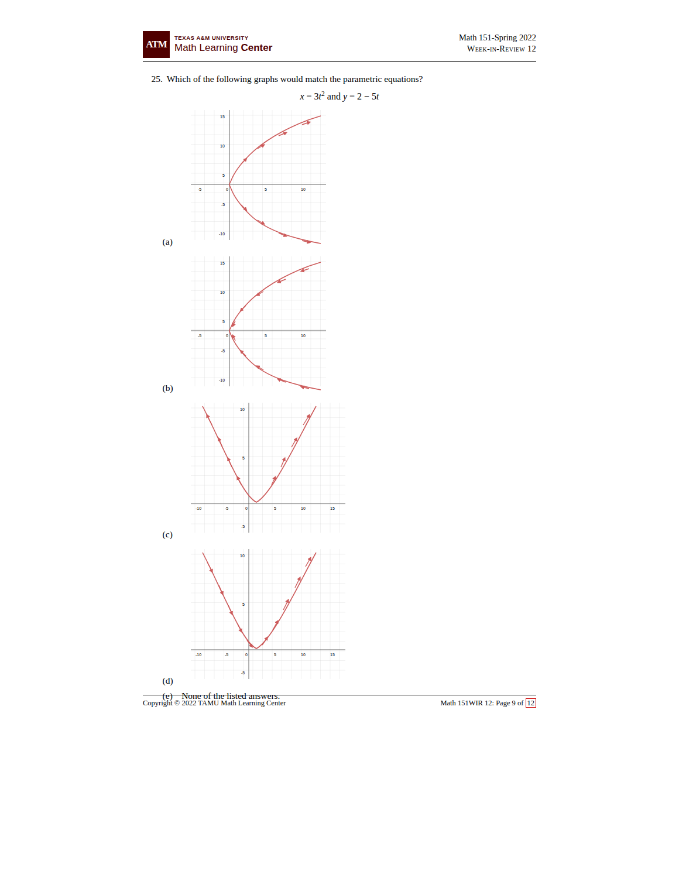A⁠T⁠M
Texas A&M University
Math Learning Center
Math 151-Spring 2022
Week-in-Review 12
25. Which of the following graphs would match the parametric equations?
x = 3t2 and y = 2 − 5t
(a)
-5 0 5 10 15 10 5 -5 -10
(b)
-5 0 5 10 15 10 5 -5 -10
(c)
-10 -5 0 5 10 15 10 5 -5
(d)
-10 -5 0 5 10 15 10 5 -5
(e) None of the listed answers.
Copyright © 2022 TAMU Math Learning Center
Math 151WIR 12: Page 9 of 12